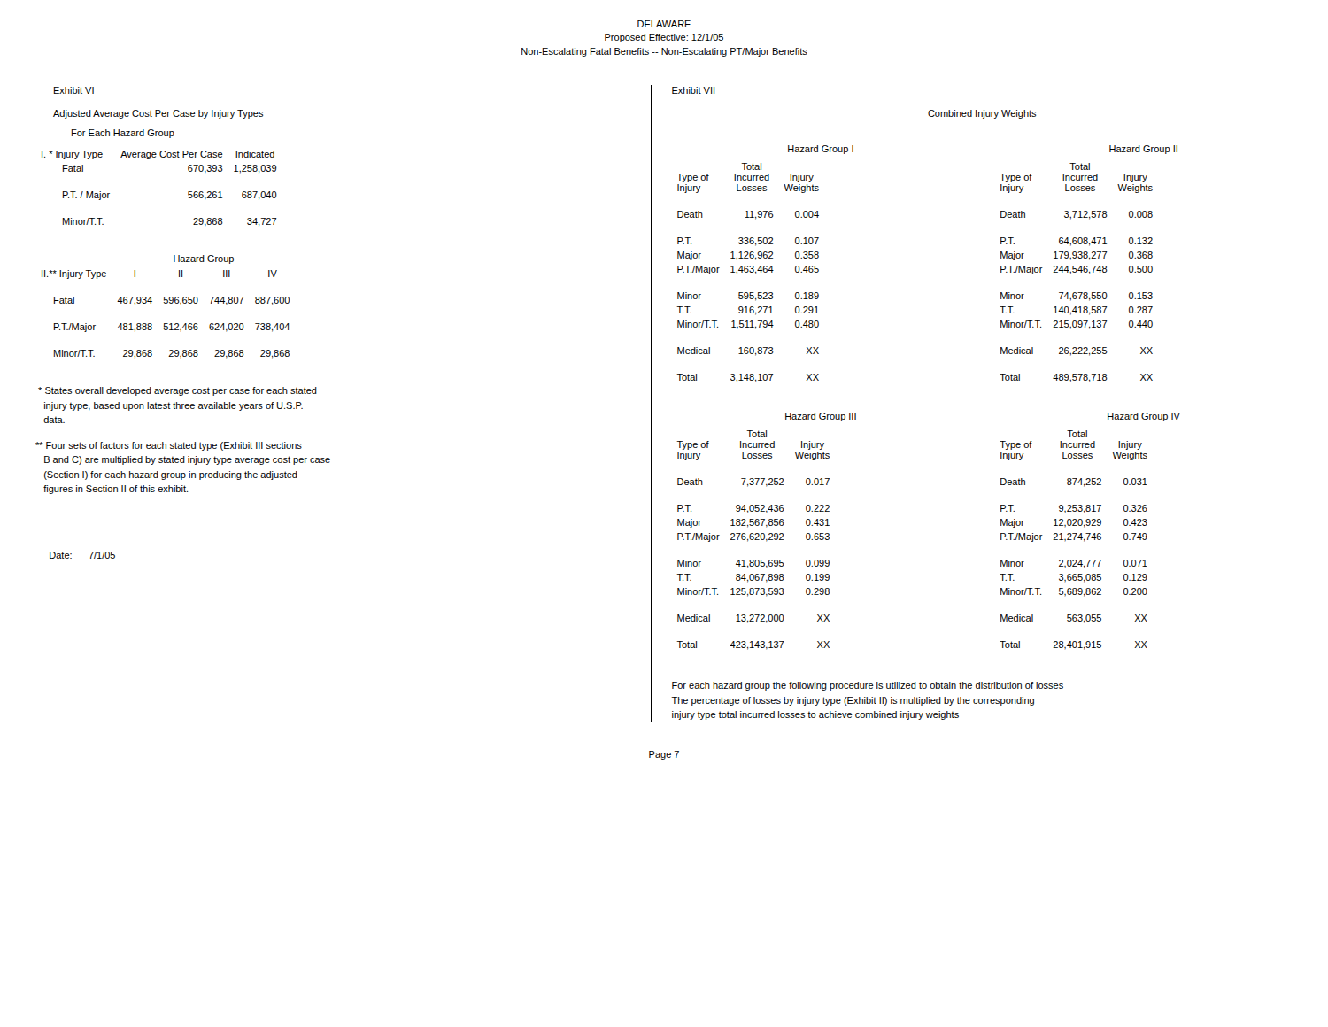DELAWARE
Proposed Effective: 12/1/05
Non-Escalating Fatal Benefits -- Non-Escalating PT/Major Benefits
Exhibit VI
Adjusted Average Cost Per Case by Injury Types
For Each Hazard Group
| I. * Injury Type | Average Cost Per Case | Indicated |
| Fatal | 670,393 | 1,258,039 |
| P.T. / Major | 566,261 | 687,040 |
| Minor/T.T. | 29,868 | 34,727 |
| | Hazard Group |
| II.** Injury Type | I | II | III | IV |
| Fatal | 467,934 | 596,650 | 744,807 | 887,600 |
| P.T./Major | 481,888 | 512,466 | 624,020 | 738,404 |
| Minor/T.T. | 29,868 | 29,868 | 29,868 | 29,868 |
* States overall developed average cost per case for each stated
injury type, based upon latest three available years of U.S.P.
data.
** Four sets of factors for each stated type (Exhibit III sections
B and C) are multiplied by stated injury type average cost per case
(Section I) for each hazard group in producing the adjusted
figures in Section II of this exhibit.
Date: 7/1/05
Exhibit VII
Combined Injury Weights
Hazard Group I
| Type of Injury | Total Incurred Losses | Injury Weights |
| Death | 11,976 | 0.004 |
| P.T. | 336,502 | 0.107 |
| Major | 1,126,962 | 0.358 |
| P.T./Major | 1,463,464 | 0.465 |
| Minor | 595,523 | 0.189 |
| T.T. | 916,271 | 0.291 |
| Minor/T.T. | 1,511,794 | 0.480 |
| Medical | 160,873 | XX |
| Total | 3,148,107 | XX |
Hazard Group II
| Type of Injury | Total Incurred Losses | Injury Weights |
| Death | 3,712,578 | 0.008 |
| P.T. | 64,608,471 | 0.132 |
| Major | 179,938,277 | 0.368 |
| P.T./Major | 244,546,748 | 0.500 |
| Minor | 74,678,550 | 0.153 |
| T.T. | 140,418,587 | 0.287 |
| Minor/T.T. | 215,097,137 | 0.440 |
| Medical | 26,222,255 | XX |
| Total | 489,578,718 | XX |
Hazard Group III
| Type of Injury | Total Incurred Losses | Injury Weights |
| Death | 7,377,252 | 0.017 |
| P.T. | 94,052,436 | 0.222 |
| Major | 182,567,856 | 0.431 |
| P.T./Major | 276,620,292 | 0.653 |
| Minor | 41,805,695 | 0.099 |
| T.T. | 84,067,898 | 0.199 |
| Minor/T.T. | 125,873,593 | 0.298 |
| Medical | 13,272,000 | XX |
| Total | 423,143,137 | XX |
Hazard Group IV
| Type of Injury | Total Incurred Losses | Injury Weights |
| Death | 874,252 | 0.031 |
| P.T. | 9,253,817 | 0.326 |
| Major | 12,020,929 | 0.423 |
| P.T./Major | 21,274,746 | 0.749 |
| Minor | 2,024,777 | 0.071 |
| T.T. | 3,665,085 | 0.129 |
| Minor/T.T. | 5,689,862 | 0.200 |
| Medical | 563,055 | XX |
| Total | 28,401,915 | XX |
For each hazard group the following procedure is utilized to obtain the distribution of losses
The percentage of losses by injury type (Exhibit II) is multiplied by the corresponding
injury type total incurred losses to achieve combined injury weights
Page 7